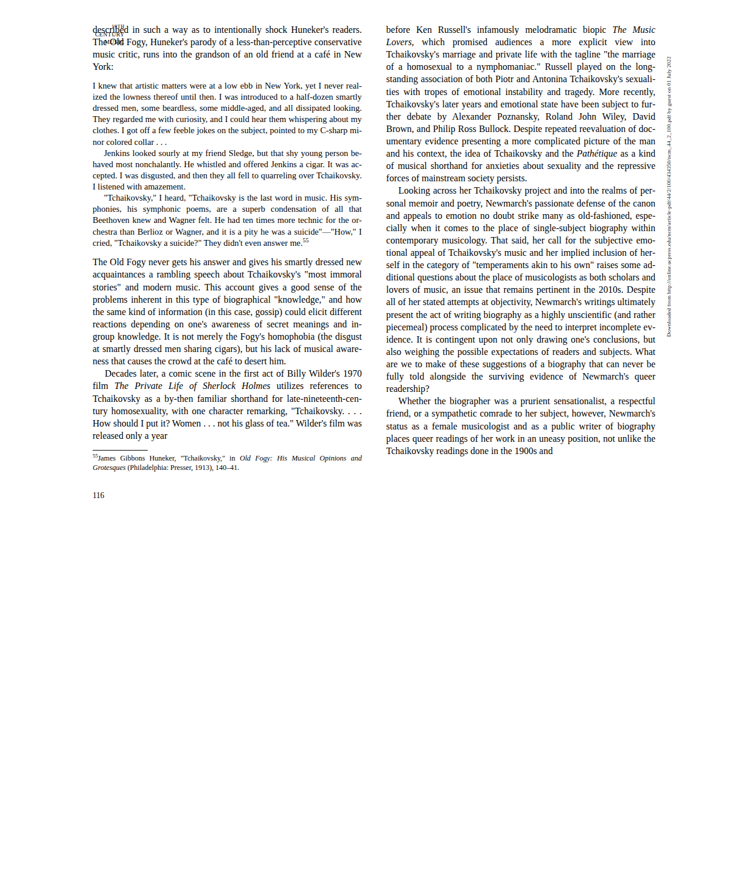19th
Century
Music
Downloaded from http://online.ucpress.edu/ncm/article-pdf/44/2/100/434350/ncm_44_2_100.pdf by guest on 01 July 2022
described in such a way as to intentionally shock Huneker's readers. The Old Fogy, Huneker's parody of a less-than-perceptive conservative music critic, runs into the grandson of an old friend at a café in New York:
I knew that artistic matters were at a low ebb in New York, yet I never realized the lowness thereof until then. I was introduced to a half-dozen smartly dressed men, some beardless, some middle-aged, and all dissipated looking. They regarded me with curiosity, and I could hear them whispering about my clothes. I got off a few feeble jokes on the subject, pointed to my C-sharp minor colored collar . . .
Jenkins looked sourly at my friend Sledge, but that shy young person behaved most nonchalantly. He whistled and offered Jenkins a cigar. It was accepted. I was disgusted, and then they all fell to quarreling over Tchaikovsky. I listened with amazement.
"Tchaikovsky," I heard, "Tchaikovsky is the last word in music. His symphonies, his symphonic poems, are a superb condensation of all that Beethoven knew and Wagner felt. He had ten times more technic for the orchestra than Berlioz or Wagner, and it is a pity he was a suicide"—"How," I cried, "Tchaikovsky a suicide?" They didn't even answer me.55
The Old Fogy never gets his answer and gives his smartly dressed new acquaintances a rambling speech about Tchaikovsky's "most immoral stories" and modern music. This account gives a good sense of the problems inherent in this type of biographical "knowledge," and how the same kind of information (in this case, gossip) could elicit different reactions depending on one's awareness of secret meanings and in-group knowledge. It is not merely the Fogy's homophobia (the disgust at smartly dressed men sharing cigars), but his lack of musical awareness that causes the crowd at the café to desert him.
Decades later, a comic scene in the first act of Billy Wilder's 1970 film The Private Life of Sherlock Holmes utilizes references to Tchaikovsky as a by-then familiar shorthand for late-nineteenth-century homosexuality, with one character remarking, "Tchaikovsky. . . . How should I put it? Women . . . not his glass of tea." Wilder's film was released only a year
55James Gibbons Huneker, "Tchaikovsky," in Old Fogy: His Musical Opinions and Grotesques (Philadelphia: Presser, 1913), 140–41.
before Ken Russell's infamously melodramatic biopic The Music Lovers, which promised audiences a more explicit view into Tchaikovsky's marriage and private life with the tagline "the marriage of a homosexual to a nymphomaniac." Russell played on the longstanding association of both Piotr and Antonina Tchaikovsky's sexualities with tropes of emotional instability and tragedy. More recently, Tchaikovsky's later years and emotional state have been subject to further debate by Alexander Poznansky, Roland John Wiley, David Brown, and Philip Ross Bullock. Despite repeated reevaluation of documentary evidence presenting a more complicated picture of the man and his context, the idea of Tchaikovsky and the Pathétique as a kind of musical shorthand for anxieties about sexuality and the repressive forces of mainstream society persists.
Looking across her Tchaikovsky project and into the realms of personal memoir and poetry, Newmarch's passionate defense of the canon and appeals to emotion no doubt strike many as old-fashioned, especially when it comes to the place of single-subject biography within contemporary musicology. That said, her call for the subjective emotional appeal of Tchaikovsky's music and her implied inclusion of herself in the category of "temperaments akin to his own" raises some additional questions about the place of musicologists as both scholars and lovers of music, an issue that remains pertinent in the 2010s. Despite all of her stated attempts at objectivity, Newmarch's writings ultimately present the act of writing biography as a highly unscientific (and rather piecemeal) process complicated by the need to interpret incomplete evidence. It is contingent upon not only drawing one's conclusions, but also weighing the possible expectations of readers and subjects. What are we to make of these suggestions of a biography that can never be fully told alongside the surviving evidence of Newmarch's queer readership?
Whether the biographer was a prurient sensationalist, a respectful friend, or a sympathetic comrade to her subject, however, Newmarch's status as a female musicologist and as a public writer of biography places queer readings of her work in an uneasy position, not unlike the Tchaikovsky readings done in the 1900s and
116